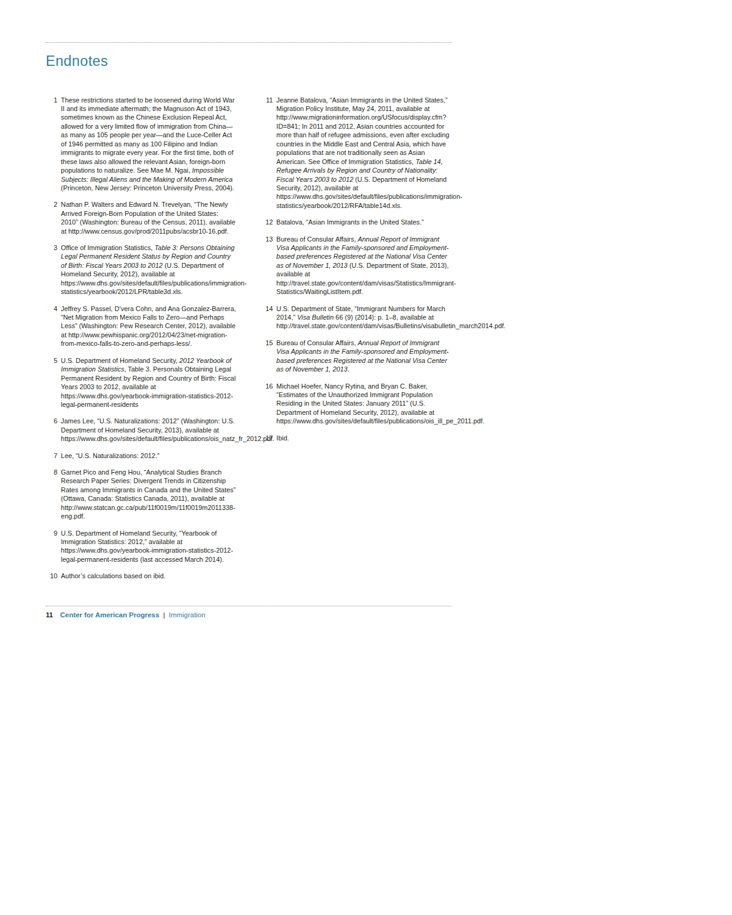Endnotes
1 These restrictions started to be loosened during World War II and its immediate aftermath; the Magnuson Act of 1943, sometimes known as the Chinese Exclusion Repeal Act, allowed for a very limited flow of immigration from China—as many as 105 people per year—and the Luce-Celler Act of 1946 permitted as many as 100 Filipino and Indian immigrants to migrate every year. For the first time, both of these laws also allowed the relevant Asian, foreign-born populations to naturalize. See Mae M. Ngai, Impossible Subjects: Illegal Aliens and the Making of Modern America (Princeton, New Jersey: Princeton University Press, 2004).
2 Nathan P. Walters and Edward N. Trevelyan, “The Newly Arrived Foreign-Born Population of the United States: 2010” (Washington: Bureau of the Census, 2011), available at http://www.census.gov/prod/2011pubs/acsbr10-16.pdf.
3 Office of Immigration Statistics, Table 3: Persons Obtaining Legal Permanent Resident Status by Region and Country of Birth: Fiscal Years 2003 to 2012 (U.S. Department of Homeland Security, 2012), available at https://www.dhs.gov/sites/default/files/publications/immigration-statistics/yearbook/2012/LPR/table3d.xls.
4 Jeffrey S. Passel, D’vera Cohn, and Ana Gonzalez-Barrera, “Net Migration from Mexico Falls to Zero—and Perhaps Less” (Washington: Pew Research Center, 2012), available at http://www.pewhispanic.org/2012/04/23/net-migration-from-mexico-falls-to-zero-and-perhaps-less/.
5 U.S. Department of Homeland Security, 2012 Yearbook of Immigration Statistics, Table 3. Personals Obtaining Legal Permanent Resident by Region and Country of Birth: Fiscal Years 2003 to 2012, available at https://www.dhs.gov/yearbook-immigration-statistics-2012-legal-permanent-residents
6 James Lee, “U.S. Naturalizations: 2012” (Washington: U.S. Department of Homeland Security, 2013), available at https://www.dhs.gov/sites/default/files/publications/ois_natz_fr_2012.pdf.
7 Lee, “U.S. Naturalizations: 2012.”
8 Garnet Pico and Feng Hou, “Analytical Studies Branch Research Paper Series: Divergent Trends in Citizenship Rates among Immigrants in Canada and the United States” (Ottawa, Canada: Statistics Canada, 2011), available at http://www.statcan.gc.ca/pub/11f0019m/11f0019m2011338-eng.pdf.
9 U.S. Department of Homeland Security, “Yearbook of Immigration Statistics: 2012,” available at https://www.dhs.gov/yearbook-immigration-statistics-2012-legal-permanent-residents (last accessed March 2014).
10 Author’s calculations based on ibid.
11 Jeanne Batalova, “Asian Immigrants in the United States,” Migration Policy Institute, May 24, 2011, available at http://www.migrationinformation.org/USfocus/display.cfm?ID=841; In 2011 and 2012, Asian countries accounted for more than half of refugee admissions, even after excluding countries in the Middle East and Central Asia, which have populations that are not traditionally seen as Asian American. See Office of Immigration Statistics, Table 14, Refugee Arrivals by Region and Country of Nationality: Fiscal Years 2003 to 2012 (U.S. Department of Homeland Security, 2012), available at https://www.dhs.gov/sites/default/files/publications/immigration-statistics/yearbook/2012/RFA/table14d.xls.
12 Batalova, “Asian Immigrants in the United States.”
13 Bureau of Consular Affairs, Annual Report of Immigrant Visa Applicants in the Family-sponsored and Employment-based preferences Registered at the National Visa Center as of November 1, 2013 (U.S. Department of State, 2013), available at http://travel.state.gov/content/dam/visas/Statistics/Immigrant-Statistics/WaitingListItem.pdf.
14 U.S. Department of State, “Immigrant Numbers for March 2014,” Visa Bulletin 66 (9) (2014): p. 1–8, available at http://travel.state.gov/content/dam/visas/Bulletins/visabulletin_march2014.pdf.
15 Bureau of Consular Affairs, Annual Report of Immigrant Visa Applicants in the Family-sponsored and Employment-based preferences Registered at the National Visa Center as of November 1, 2013.
16 Michael Hoefer, Nancy Rytina, and Bryan C. Baker, “Estimates of the Unauthorized Immigrant Population Residing in the United States: January 2011” (U.S. Department of Homeland Security, 2012), available at https://www.dhs.gov/sites/default/files/publications/ois_ill_pe_2011.pdf.
17 Ibid.
11 Center for American Progress | Immigration